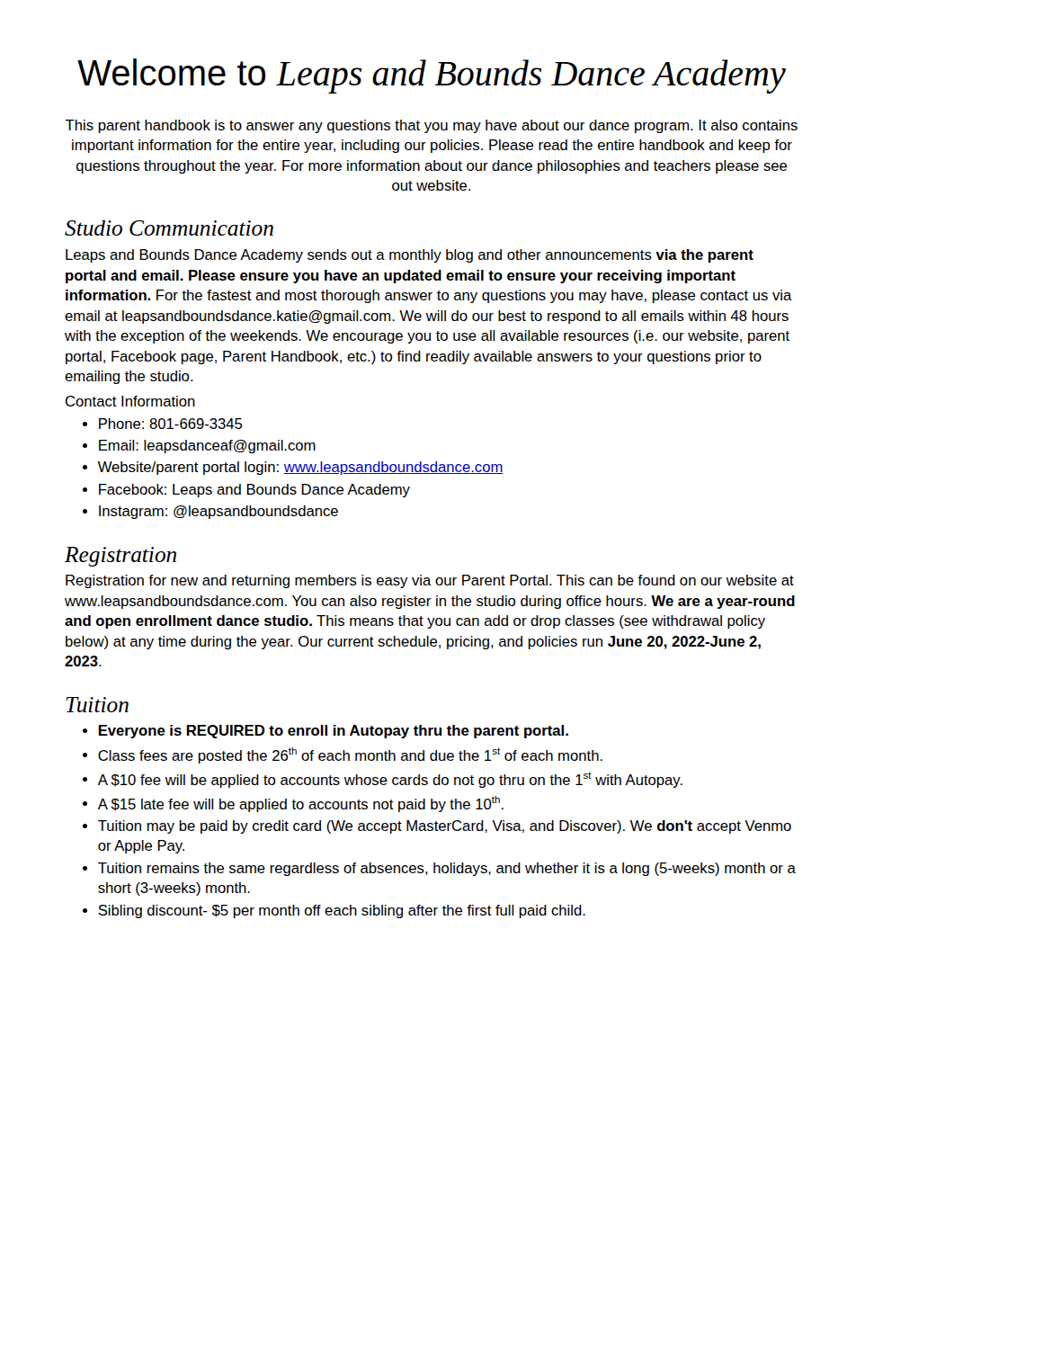Welcome to Leaps and Bounds Dance Academy
This parent handbook is to answer any questions that you may have about our dance program. It also contains important information for the entire year, including our policies. Please read the entire handbook and keep for questions throughout the year. For more information about our dance philosophies and teachers please see out website.
Studio Communication
Leaps and Bounds Dance Academy sends out a monthly blog and other announcements via the parent portal and email. Please ensure you have an updated email to ensure your receiving important information. For the fastest and most thorough answer to any questions you may have, please contact us via email at leapsandboundsdance.katie@gmail.com. We will do our best to respond to all emails within 48 hours with the exception of the weekends. We encourage you to use all available resources (i.e. our website, parent portal, Facebook page, Parent Handbook, etc.) to find readily available answers to your questions prior to emailing the studio.
Contact Information
Phone: 801-669-3345
Email: leapsdanceaf@gmail.com
Website/parent portal login: www.leapsandboundsdance.com
Facebook: Leaps and Bounds Dance Academy
Instagram: @leapsandboundsdance
Registration
Registration for new and returning members is easy via our Parent Portal. This can be found on our website at www.leapsandboundsdance.com. You can also register in the studio during office hours. We are a year-round and open enrollment dance studio. This means that you can add or drop classes (see withdrawal policy below) at any time during the year. Our current schedule, pricing, and policies run June 20, 2022-June 2, 2023.
Tuition
Everyone is REQUIRED to enroll in Autopay thru the parent portal.
Class fees are posted the 26th of each month and due the 1st of each month.
A $10 fee will be applied to accounts whose cards do not go thru on the 1st with Autopay.
A $15 late fee will be applied to accounts not paid by the 10th.
Tuition may be paid by credit card (We accept MasterCard, Visa, and Discover). We don't accept Venmo or Apple Pay.
Tuition remains the same regardless of absences, holidays, and whether it is a long (5-weeks) month or a short (3-weeks) month.
Sibling discount- $5 per month off each sibling after the first full paid child.